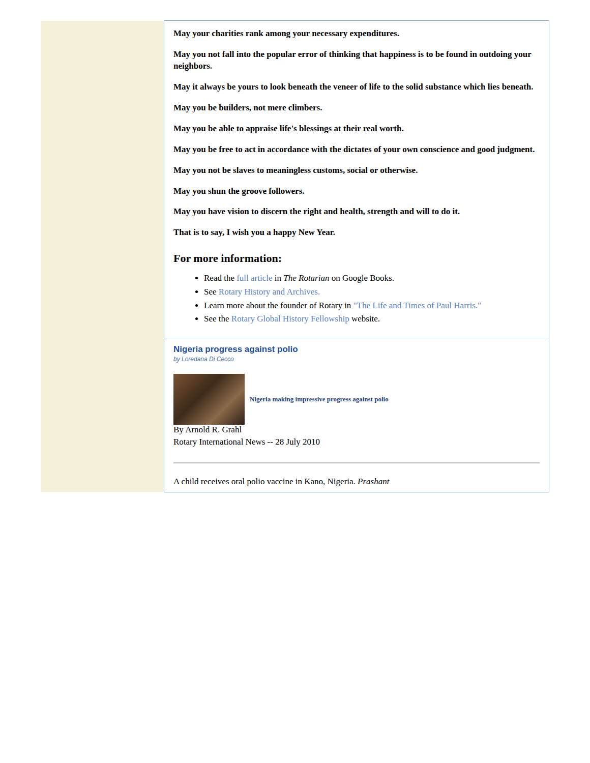| | May your charities rank among your necessary expenditures. May you not fall into the popular error of thinking that happiness is to be found in outdoing your neighbors. May it always be yours to look beneath the veneer of life to the solid substance which lies beneath. May you be builders, not mere climbers. May you be able to appraise life's blessings at their real worth. May you be free to act in accordance with the dictates of your own conscience and good judgment. May you not be slaves to meaningless customs, social or otherwise. May you shun the groove followers. May you have vision to discern the right and health, strength and will to do it. That is to say, I wish you a happy New Year. For more information: Read the full article in The Rotarian on Google Books. See Rotary History and Archives. Learn more about the founder of Rotary in "The Life and Times of Paul Harris." See the Rotary Global History Fellowship website. Nigeria progress against polio by Loredana Di Cecco Nigeria making impressive progress against polio By Arnold R. Grahl Rotary International News -- 28 July 2010 A child receives oral polio vaccine in Kano, Nigeria. Prashant |